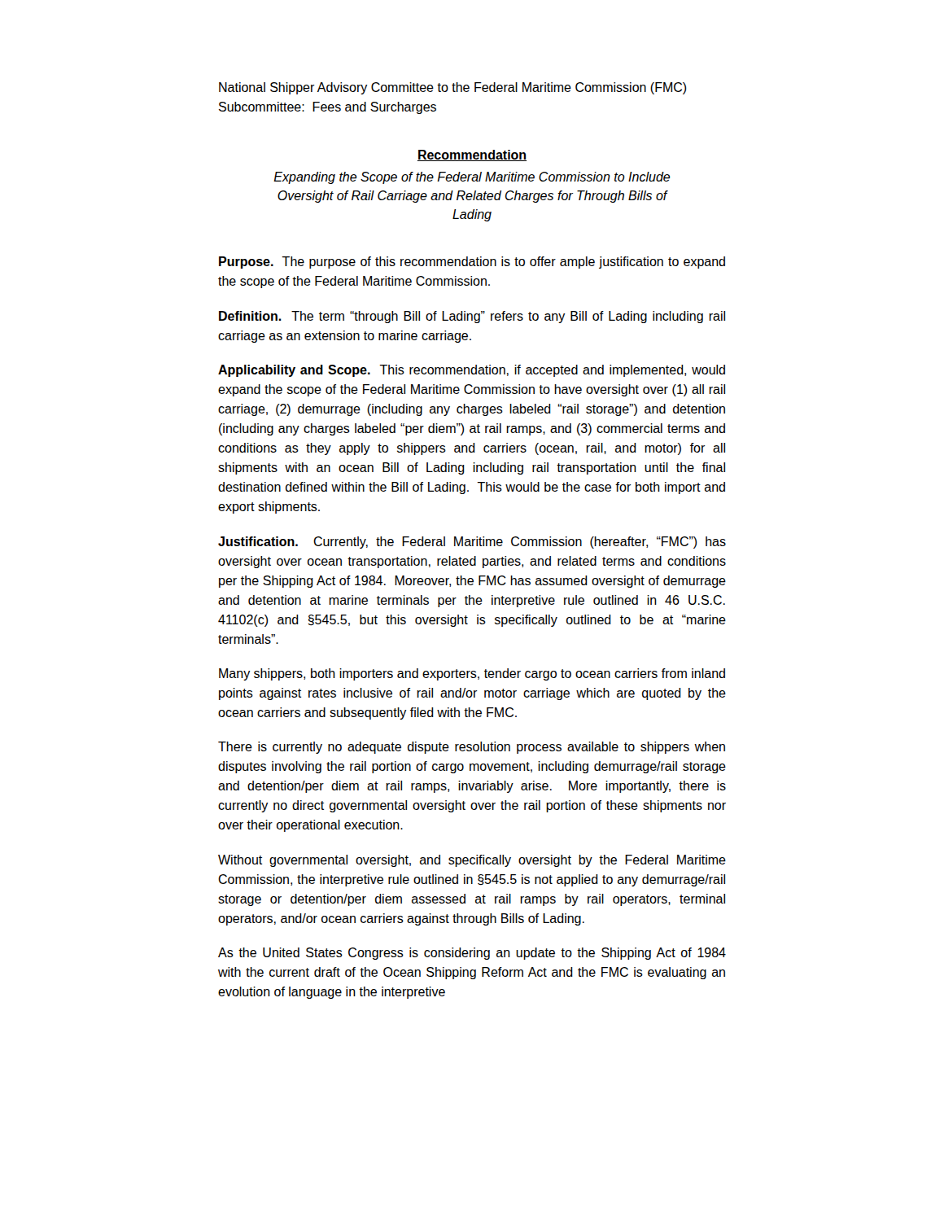National Shipper Advisory Committee to the Federal Maritime Commission (FMC)
Subcommittee: Fees and Surcharges
Recommendation
Expanding the Scope of the Federal Maritime Commission to Include Oversight of Rail Carriage and Related Charges for Through Bills of Lading
Purpose. The purpose of this recommendation is to offer ample justification to expand the scope of the Federal Maritime Commission.
Definition. The term “through Bill of Lading” refers to any Bill of Lading including rail carriage as an extension to marine carriage.
Applicability and Scope. This recommendation, if accepted and implemented, would expand the scope of the Federal Maritime Commission to have oversight over (1) all rail carriage, (2) demurrage (including any charges labeled “rail storage”) and detention (including any charges labeled “per diem”) at rail ramps, and (3) commercial terms and conditions as they apply to shippers and carriers (ocean, rail, and motor) for all shipments with an ocean Bill of Lading including rail transportation until the final destination defined within the Bill of Lading. This would be the case for both import and export shipments.
Justification. Currently, the Federal Maritime Commission (hereafter, “FMC”) has oversight over ocean transportation, related parties, and related terms and conditions per the Shipping Act of 1984. Moreover, the FMC has assumed oversight of demurrage and detention at marine terminals per the interpretive rule outlined in 46 U.S.C. 41102(c) and §545.5, but this oversight is specifically outlined to be at “marine terminals”.
Many shippers, both importers and exporters, tender cargo to ocean carriers from inland points against rates inclusive of rail and/or motor carriage which are quoted by the ocean carriers and subsequently filed with the FMC.
There is currently no adequate dispute resolution process available to shippers when disputes involving the rail portion of cargo movement, including demurrage/rail storage and detention/per diem at rail ramps, invariably arise. More importantly, there is currently no direct governmental oversight over the rail portion of these shipments nor over their operational execution.
Without governmental oversight, and specifically oversight by the Federal Maritime Commission, the interpretive rule outlined in §545.5 is not applied to any demurrage/rail storage or detention/per diem assessed at rail ramps by rail operators, terminal operators, and/or ocean carriers against through Bills of Lading.
As the United States Congress is considering an update to the Shipping Act of 1984 with the current draft of the Ocean Shipping Reform Act and the FMC is evaluating an evolution of language in the interpretive